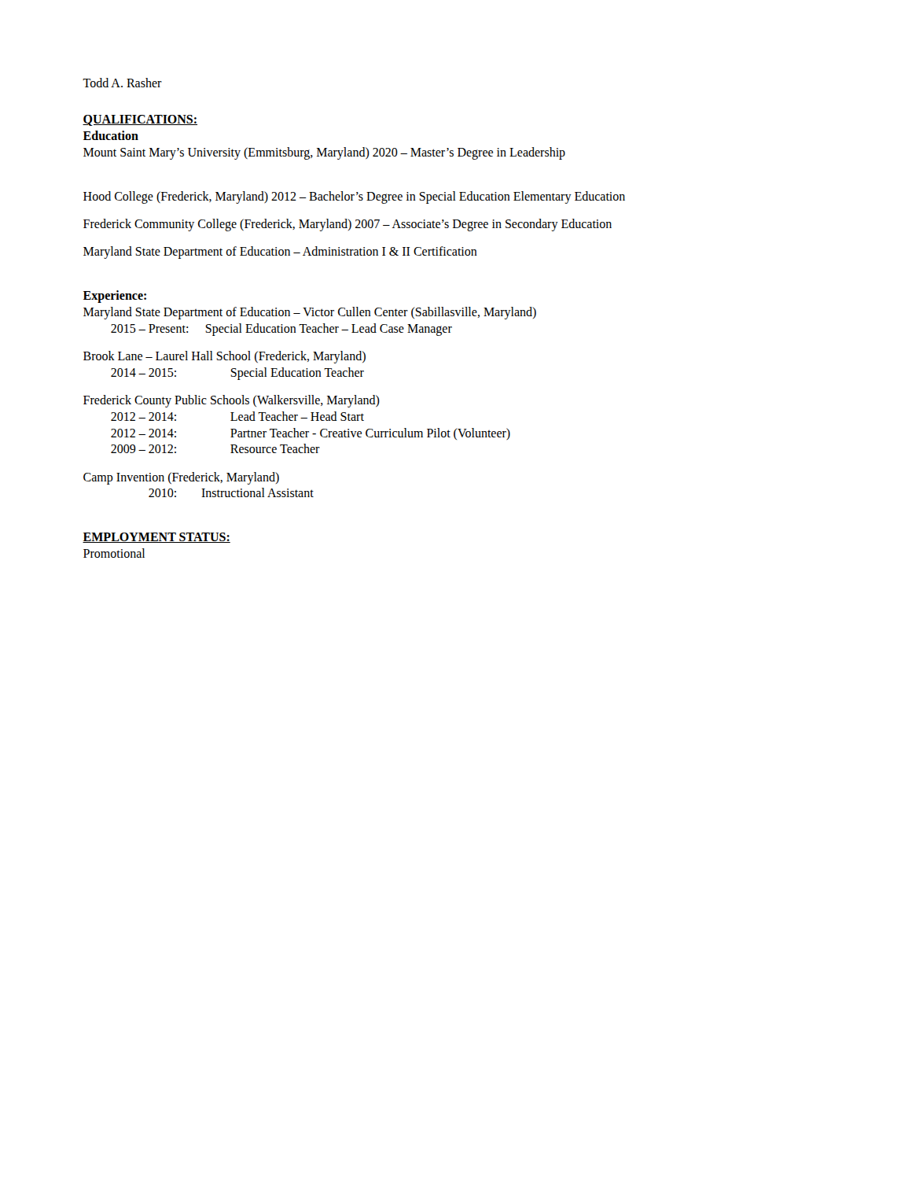Todd A. Rasher
QUALIFICATIONS:
Education
Mount Saint Mary’s University (Emmitsburg, Maryland) 2020 – Master’s Degree in Leadership
Hood College (Frederick, Maryland) 2012 – Bachelor’s Degree in Special Education Elementary Education
Frederick Community College (Frederick, Maryland) 2007 – Associate’s Degree in Secondary Education
Maryland State Department of Education – Administration I & II Certification
Experience:
Maryland State Department of Education – Victor Cullen Center (Sabillasville, Maryland)
2015 – Present: Special Education Teacher – Lead Case Manager
Brook Lane – Laurel Hall School (Frederick, Maryland)
2014 – 2015: Special Education Teacher
Frederick County Public Schools (Walkersville, Maryland)
2012 – 2014: Lead Teacher – Head Start
2012 – 2014: Partner Teacher - Creative Curriculum Pilot (Volunteer)
2009 – 2012: Resource Teacher
Camp Invention (Frederick, Maryland)
2010: Instructional Assistant
EMPLOYMENT STATUS:
Promotional